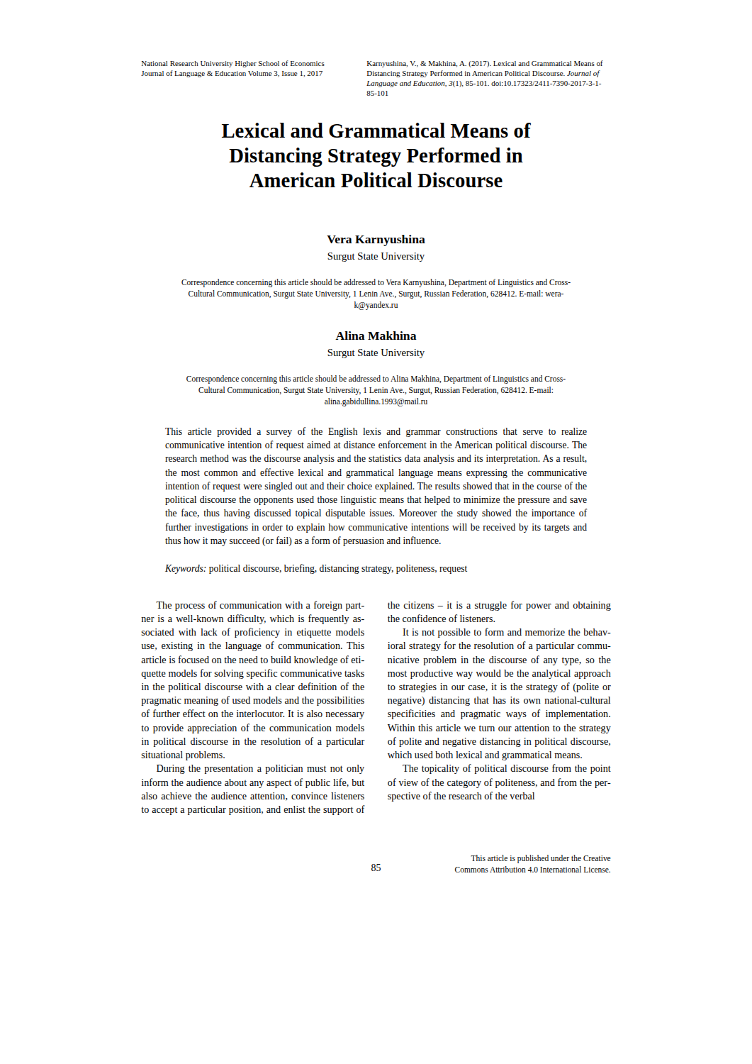National Research University Higher School of Economics
Journal of Language & Education Volume 3, Issue 1, 2017
Karnyushina, V., & Makhina, A. (2017). Lexical and Grammatical Means of Distancing Strategy Performed in American Political Discourse. Journal of Language and Education, 3(1), 85-101. doi:10.17323/2411-7390-2017-3-1-85-101
Lexical and Grammatical Means of
Distancing Strategy Performed in
American Political Discourse
Vera Karnyushina
Surgut State University
Correspondence concerning this article should be addressed to Vera Karnyushina, Department of Linguistics and Cross-Cultural Communication, Surgut State University, 1 Lenin Ave., Surgut, Russian Federation, 628412. E-mail: wera-k@yandex.ru
Alina Makhina
Surgut State University
Correspondence concerning this article should be addressed to Alina Makhina, Department of Linguistics and Cross-Cultural Communication, Surgut State University, 1 Lenin Ave., Surgut, Russian Federation, 628412. E-mail: alina.gabidullina.1993@mail.ru
This article provided a survey of the English lexis and grammar constructions that serve to realize communicative intention of request aimed at distance enforcement in the American political discourse. The research method was the discourse analysis and the statistics data analysis and its interpretation. As a result, the most common and effective lexical and grammatical language means expressing the communicative intention of request were singled out and their choice explained. The results showed that in the course of the political discourse the opponents used those linguistic means that helped to minimize the pressure and save the face, thus having discussed topical disputable issues. Moreover the study showed the importance of further investigations in order to explain how communicative intentions will be received by its targets and thus how it may succeed (or fail) as a form of persuasion and influence.
Keywords: political discourse, briefing, distancing strategy, politeness, request
The process of communication with a foreign partner is a well-known difficulty, which is frequently associated with lack of proficiency in etiquette models use, existing in the language of communication. This article is focused on the need to build knowledge of etiquette models for solving specific communicative tasks in the political discourse with a clear definition of the pragmatic meaning of used models and the possibilities of further effect on the interlocutor. It is also necessary to provide appreciation of the communication models in political discourse in the resolution of a particular situational problems.
During the presentation a politician must not only inform the audience about any aspect of public life, but also achieve the audience attention, convince listeners to accept a particular position, and enlist the support of the citizens – it is a struggle for power and obtaining the confidence of listeners.
It is not possible to form and memorize the behavioral strategy for the resolution of a particular communicative problem in the discourse of any type, so the most productive way would be the analytical approach to strategies in our case, it is the strategy of (polite or negative) distancing that has its own national-cultural specificities and pragmatic ways of implementation. Within this article we turn our attention to the strategy of polite and negative distancing in political discourse, which used both lexical and grammatical means.
The topicality of political discourse from the point of view of the category of politeness, and from the perspective of the research of the verbal
85
This article is published under the Creative
Commons Attribution 4.0 International License.